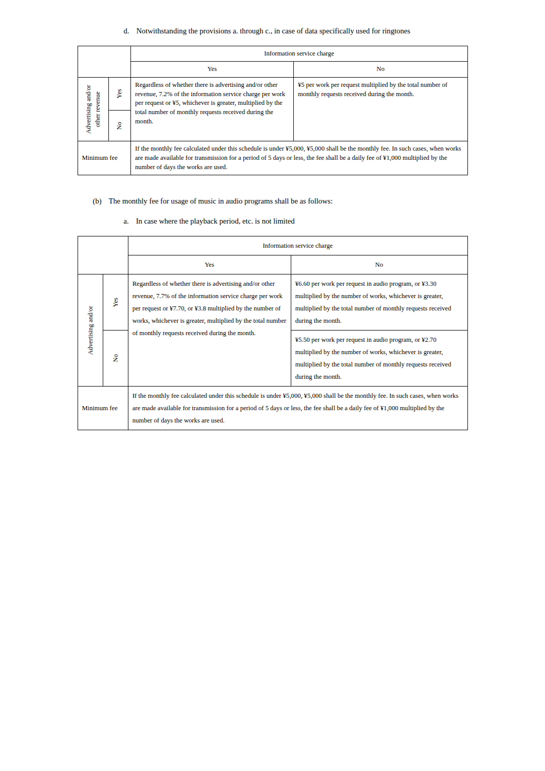d.
Notwithstanding the provisions a. through c., in case of data specifically used for ringtones
| | Information service charge |
| Yes | No |
| Advertising and/or other revenue | Yes | Regardless of whether there is advertising and/or other revenue, 7.2% of the information service charge per work per request or ¥5, whichever is greater, multiplied by the total number of monthly requests received during the month. | ¥5 per work per request multiplied by the total number of monthly requests received during the month. |
| No |
| Minimum fee | If the monthly fee calculated under this schedule is under ¥5,000, ¥5,000 shall be the monthly fee. In such cases, when works are made available for transmission for a period of 5 days or less, the fee shall be a daily fee of ¥1,000 multiplied by the number of days the works are used. |
(b)
The monthly fee for usage of music in audio programs shall be as follows:
a.
In case where the playback period, etc. is not limited
| | Information service charge |
| Yes | No |
| Advertising and/or | Yes | Regardless of whether there is advertising and/or other revenue, 7.7% of the information service charge per work per request or ¥7.70, or ¥3.8 multiplied by the number of works, whichever is greater, multiplied by the total number of monthly requests received during the month. | ¥6.60 per work per request in audio program, or ¥3.30 multiplied by the number of works, whichever is greater, multiplied by the total number of monthly requests received during the month. |
| No | ¥5.50 per work per request in audio program, or ¥2.70 multiplied by the number of works, whichever is greater, multiplied by the total number of monthly requests received during the month. |
| Minimum fee | If the monthly fee calculated under this schedule is under ¥5,000, ¥5,000 shall be the monthly fee. In such cases, when works are made available for transmission for a period of 5 days or less, the fee shall be a daily fee of ¥1,000 multiplied by the number of days the works are used. |